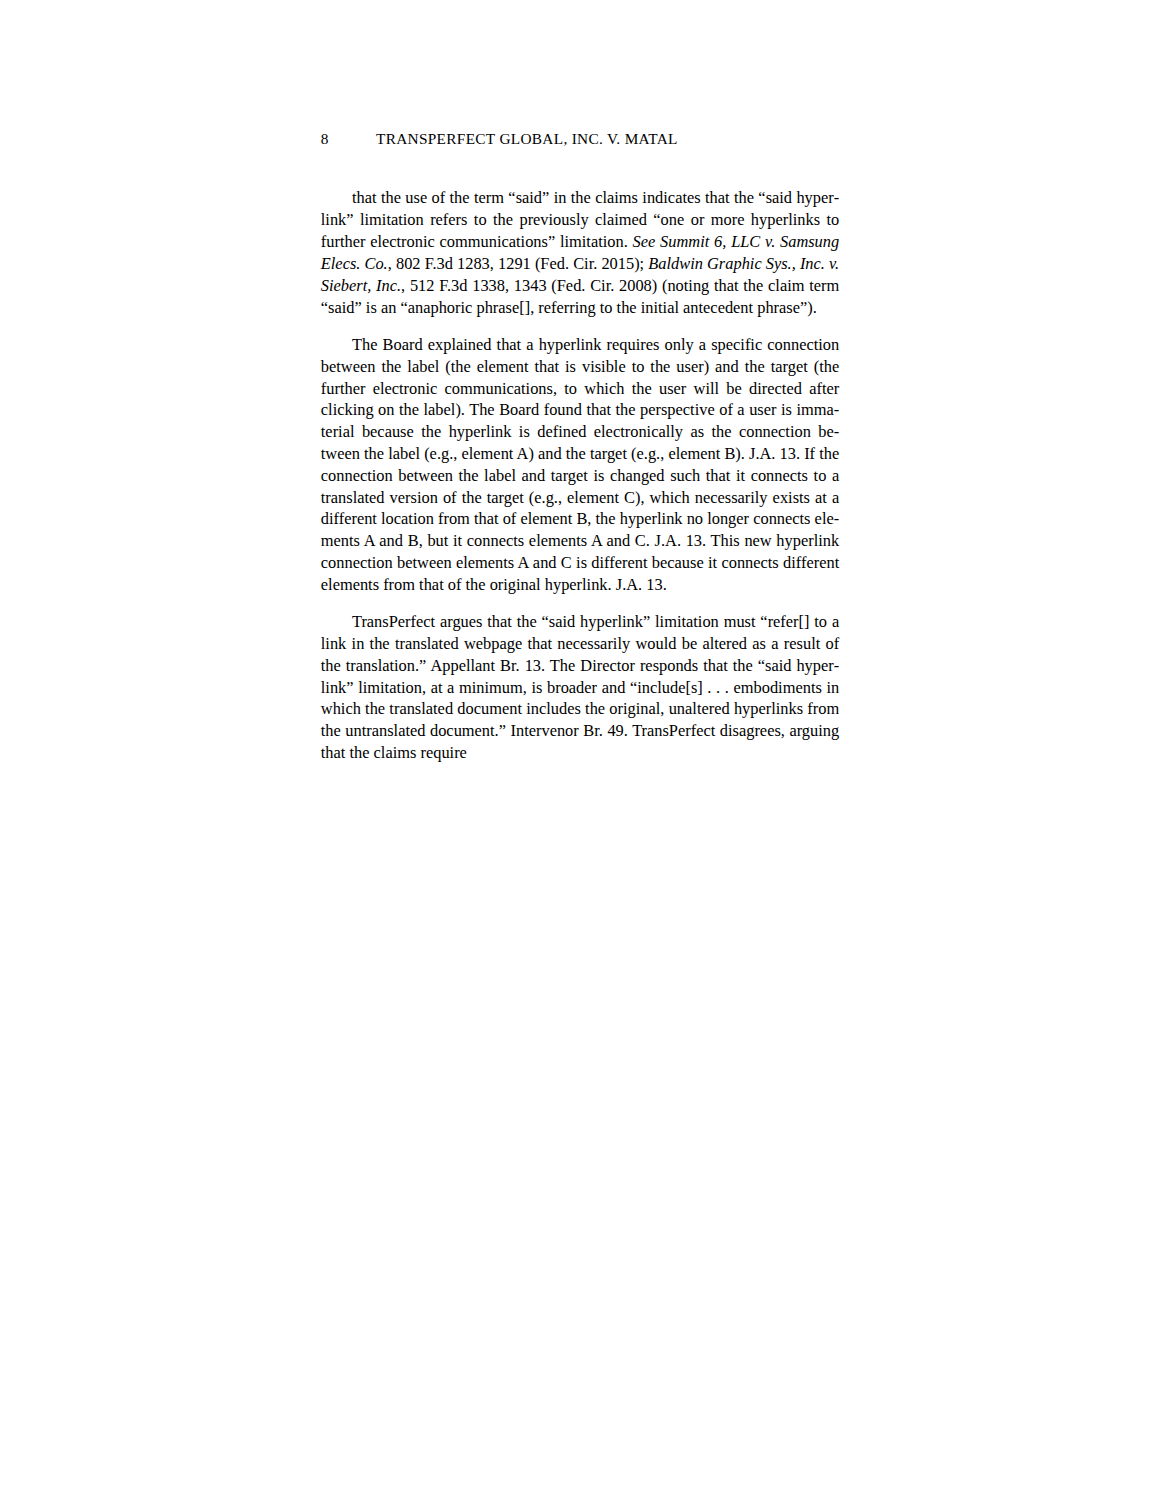8 TRANSPERFECT GLOBAL, INC. V. MATAL
that the use of the term “said” in the claims indicates that the “said hyperlink” limitation refers to the previously claimed “one or more hyperlinks to further electronic communications” limitation. See Summit 6, LLC v. Samsung Elecs. Co., 802 F.3d 1283, 1291 (Fed. Cir. 2015); Baldwin Graphic Sys., Inc. v. Siebert, Inc., 512 F.3d 1338, 1343 (Fed. Cir. 2008) (noting that the claim term “said” is an “anaphoric phrase[], referring to the initial antecedent phrase”).
The Board explained that a hyperlink requires only a specific connection between the label (the element that is visible to the user) and the target (the further electronic communications, to which the user will be directed after clicking on the label). The Board found that the perspective of a user is immaterial because the hyperlink is defined electronically as the connection between the label (e.g., element A) and the target (e.g., element B). J.A. 13. If the connection between the label and target is changed such that it connects to a translated version of the target (e.g., element C), which necessarily exists at a different location from that of element B, the hyperlink no longer connects elements A and B, but it connects elements A and C. J.A. 13. This new hyperlink connection between elements A and C is different because it connects different elements from that of the original hyperlink. J.A. 13.
TransPerfect argues that the “said hyperlink” limitation must “refer[] to a link in the translated webpage that necessarily would be altered as a result of the translation.” Appellant Br. 13. The Director responds that the “said hyperlink” limitation, at a minimum, is broader and “include[s] . . . embodiments in which the translated document includes the original, unaltered hyperlinks from the untranslated document.” Intervenor Br. 49. TransPerfect disagrees, arguing that the claims require